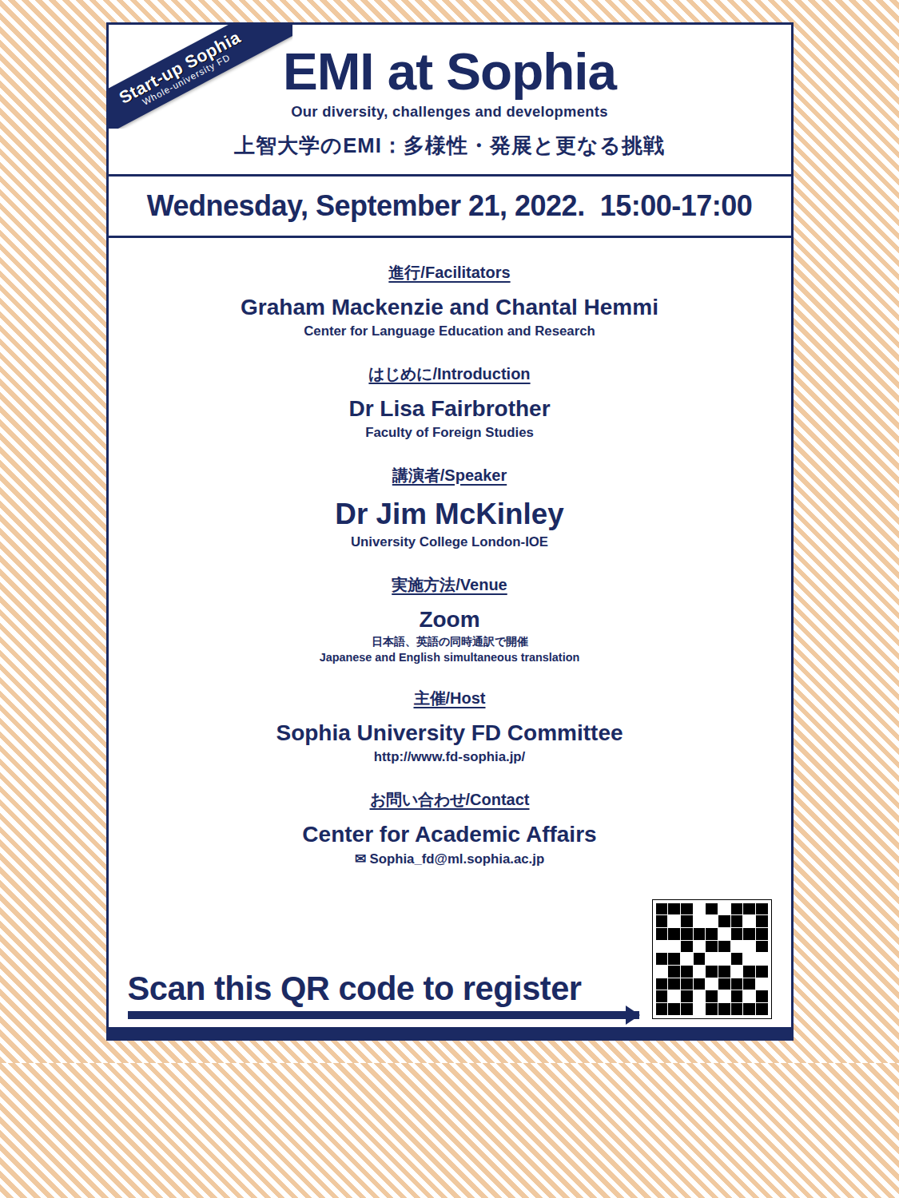Start-up Sophia Whole-university FD
EMI at Sophia
Our diversity, challenges and developments
上智大学のEMI：多様性・発展と更なる挑戦
Wednesday, September 21, 2022. 15:00-17:00
進行/Facilitators
Graham Mackenzie and Chantal Hemmi
Center for Language Education and Research
はじめに/Introduction
Dr Lisa Fairbrother
Faculty of Foreign Studies
講演者/Speaker
Dr Jim McKinley
University College London-IOE
実施方法/Venue
Zoom
日本語、英語の同時通訳で開催
Japanese and English simultaneous translation
主催/Host
Sophia University FD Committee
http://www.fd-sophia.jp/
お問い合わせ/Contact
Center for Academic Affairs
✉ Sophia_fd@ml.sophia.ac.jp
Scan this QR code to register